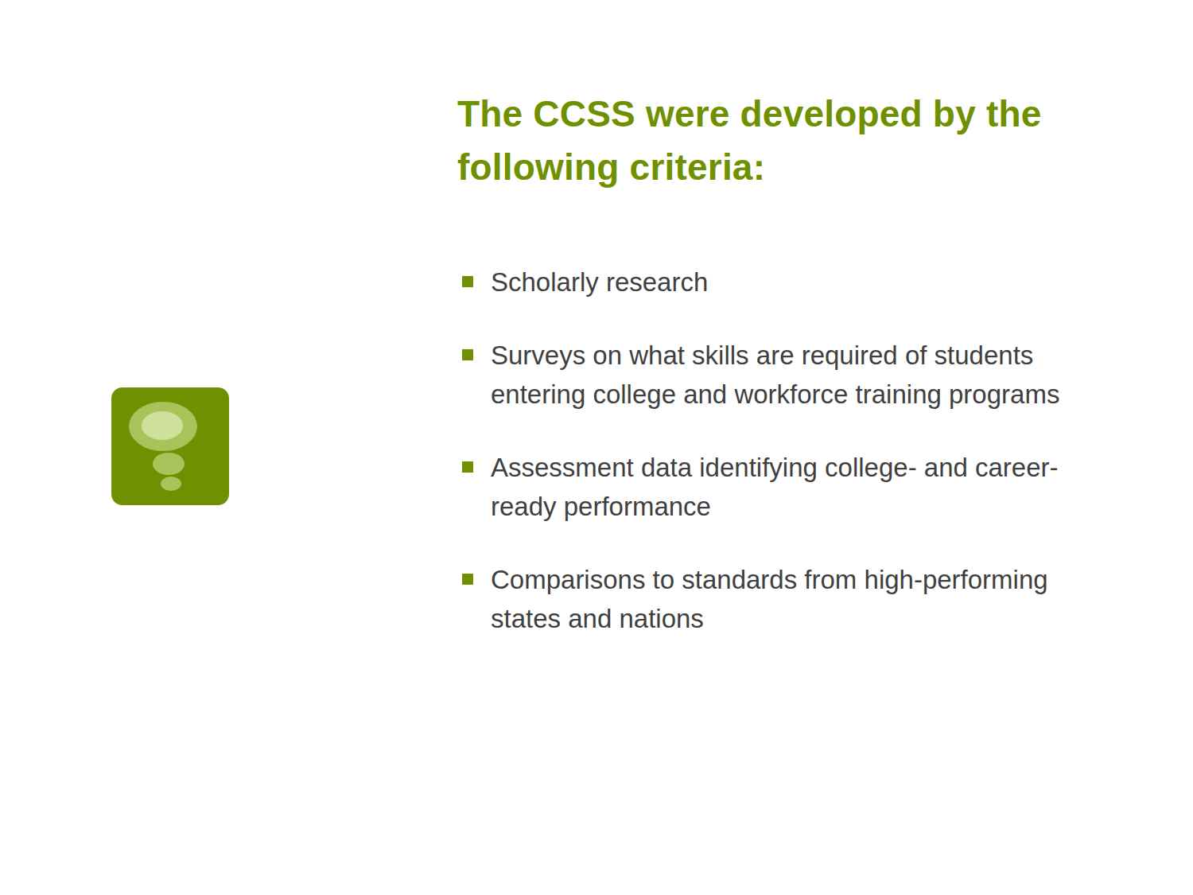The CCSS were developed by the following criteria:
Scholarly research
Surveys on what skills are required of students entering college and workforce training programs
Assessment data identifying college- and career-ready performance
Comparisons to standards from high-performing states and nations